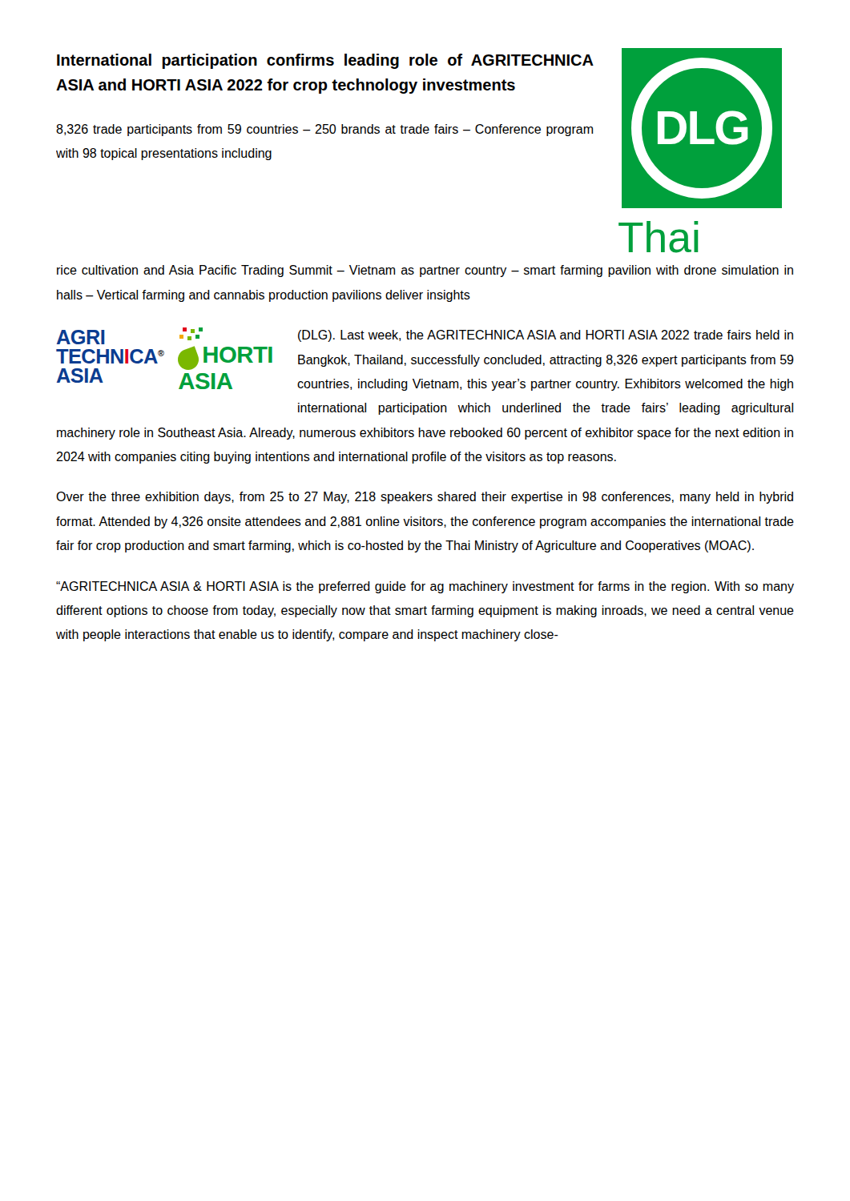DLG
Thai
International participation confirms leading role of AGRITECHNICA ASIA and HORTI ASIA 2022 for crop technology investments
8,326 trade participants from 59 countries – 250 brands at trade fairs – Conference program with 98 topical presentations including
rice cultivation and Asia Pacific Trading Summit – Vietnam as partner country – smart farming pavilion with drone simulation in halls – Vertical farming and cannabis production pavilions deliver insights
AGRI TECH NICA® ASIA
HORTI ASIA
(DLG). Last week, the AGRITECHNICA ASIA and HORTI ASIA 2022 trade fairs held in Bangkok, Thailand, successfully concluded, attracting 8,326 expert participants from 59 countries, including Vietnam, this year’s partner country. Exhibitors welcomed the high international participation which underlined the trade fairs’ leading agricultural machinery role in Southeast Asia. Already, numerous exhibitors have rebooked 60 percent of exhibitor space for the next edition in 2024 with companies citing buying intentions and international profile of the visitors as top reasons.
Over the three exhibition days, from 25 to 27 May, 218 speakers shared their expertise in 98 conferences, many held in hybrid format. Attended by 4,326 onsite attendees and 2,881 online visitors, the conference program accompanies the international trade fair for crop production and smart farming, which is co-hosted by the Thai Ministry of Agriculture and Cooperatives (MOAC).
“AGRITECHNICA ASIA & HORTI ASIA is the preferred guide for ag machinery investment for farms in the region. With so many different options to choose from today, especially now that smart farming equipment is making inroads, we need a central venue with people interactions that enable us to identify, compare and inspect machinery close-